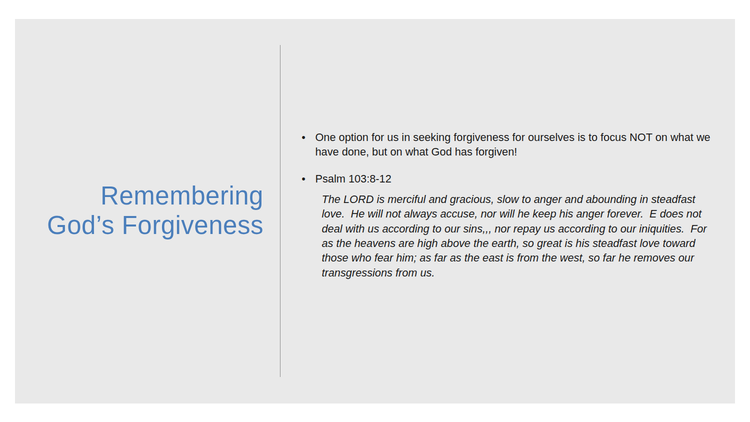Remembering God’s Forgiveness
One option for us in seeking forgiveness for ourselves is to focus NOT on what we have done, but on what God has forgiven!
Psalm 103:8-12
The LORD is merciful and gracious, slow to anger and abounding in steadfast love. He will not always accuse, nor will he keep his anger forever. E does not deal with us according to our sins,,, nor repay us according to our iniquities. For as the heavens are high above the earth, so great is his steadfast love toward those who fear him; as far as the east is from the west, so far he removes our transgressions from us.